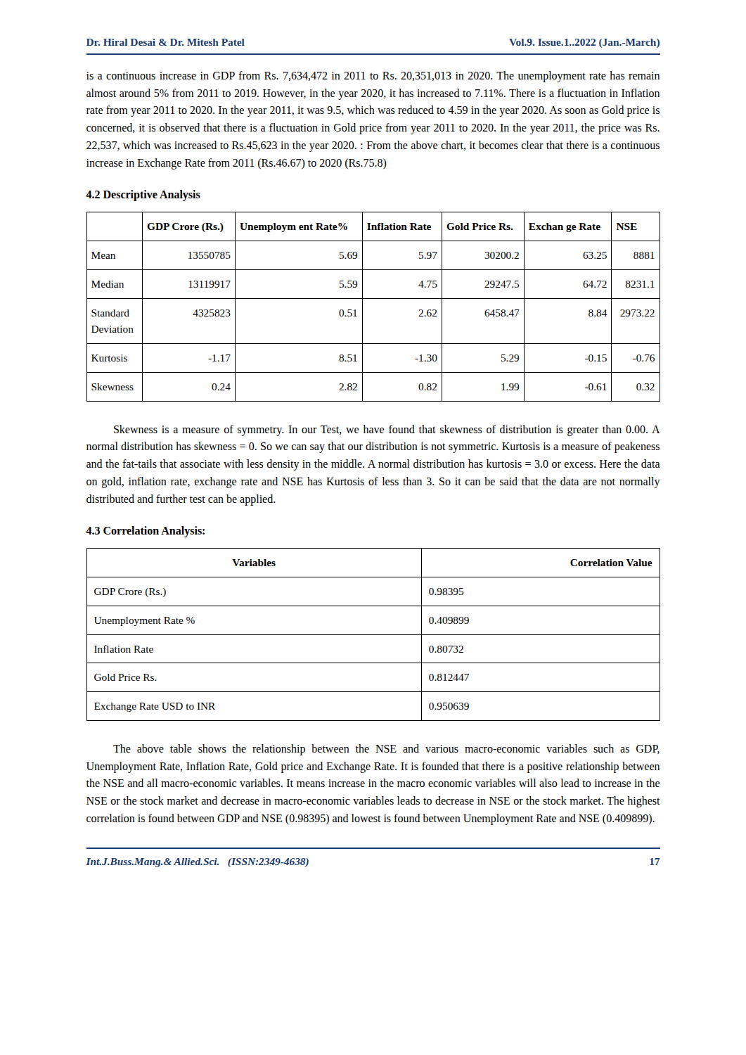Dr. Hiral Desai & Dr. Mitesh Patel
Vol.9. Issue.1..2022 (Jan.-March)
is a continuous increase in GDP from Rs. 7,634,472 in 2011 to Rs. 20,351,013 in 2020. The unemployment rate has remain almost around 5% from 2011 to 2019. However, in the year 2020, it has increased to 7.11%. There is a fluctuation in Inflation rate from year 2011 to 2020. In the year 2011, it was 9.5, which was reduced to 4.59 in the year 2020. As soon as Gold price is concerned, it is observed that there is a fluctuation in Gold price from year 2011 to 2020. In the year 2011, the price was Rs. 22,537, which was increased to Rs.45,623 in the year 2020. : From the above chart, it becomes clear that there is a continuous increase in Exchange Rate from 2011 (Rs.46.67) to 2020 (Rs.75.8)
4.2 Descriptive Analysis
| | GDP Crore (Rs.) | Unemploym ent Rate% | Inflation Rate | Gold Price Rs. | Exchan ge Rate | NSE |
| --- | --- | --- | --- | --- | --- | --- |
| Mean | 13550785 | 5.69 | 5.97 | 30200.2 | 63.25 | 8881 |
| Median | 13119917 | 5.59 | 4.75 | 29247.5 | 64.72 | 8231.1 |
| Standard Deviation | 4325823 | 0.51 | 2.62 | 6458.47 | 8.84 | 2973.22 |
| Kurtosis | -1.17 | 8.51 | -1.30 | 5.29 | -0.15 | -0.76 |
| Skewness | 0.24 | 2.82 | 0.82 | 1.99 | -0.61 | 0.32 |
Skewness is a measure of symmetry. In our Test, we have found that skewness of distribution is greater than 0.00. A normal distribution has skewness = 0. So we can say that our distribution is not symmetric. Kurtosis is a measure of peakeness and the fat-tails that associate with less density in the middle. A normal distribution has kurtosis = 3.0 or excess. Here the data on gold, inflation rate, exchange rate and NSE has Kurtosis of less than 3. So it can be said that the data are not normally distributed and further test can be applied.
4.3 Correlation Analysis:
| Variables | Correlation Value |
| --- | --- |
| GDP Crore (Rs.) | 0.98395 |
| Unemployment Rate % | 0.409899 |
| Inflation Rate | 0.80732 |
| Gold Price Rs. | 0.812447 |
| Exchange Rate USD to INR | 0.950639 |
The above table shows the relationship between the NSE and various macro-economic variables such as GDP, Unemployment Rate, Inflation Rate, Gold price and Exchange Rate. It is founded that there is a positive relationship between the NSE and all macro-economic variables. It means increase in the macro economic variables will also lead to increase in the NSE or the stock market and decrease in macro-economic variables leads to decrease in NSE or the stock market. The highest correlation is found between GDP and NSE (0.98395) and lowest is found between Unemployment Rate and NSE (0.409899).
Int.J.Buss.Mang.& Allied.Sci. (ISSN:2349-4638)
17